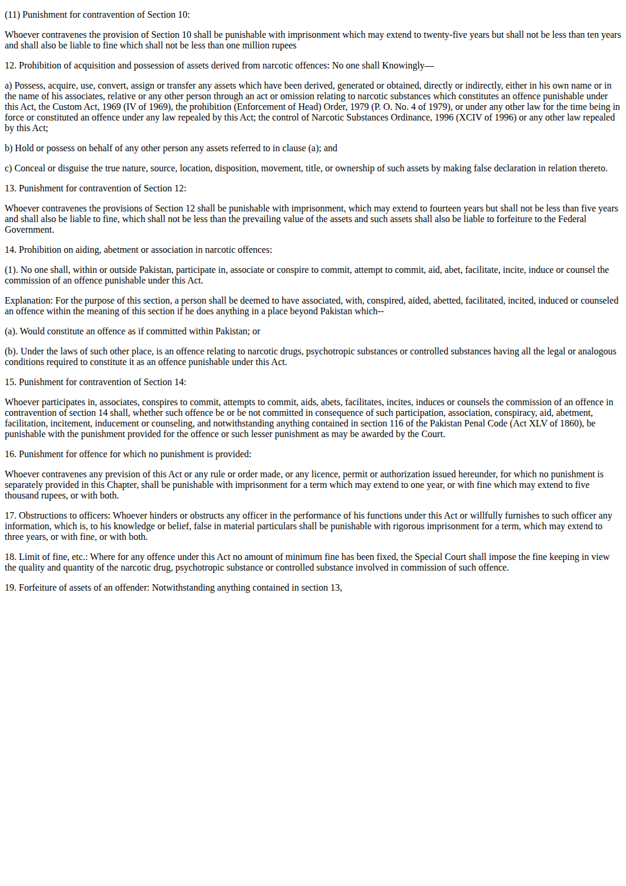(11) Punishment for contravention of Section 10:
Whoever contravenes the provision of Section 10 shall be punishable with imprisonment which may extend to twenty-five years but shall not be less than ten years and shall also be liable to fine which shall not be less than one million rupees
12. Prohibition of acquisition and possession of assets derived from narcotic offences: No one shall Knowingly—
a) Possess, acquire, use, convert, assign or transfer any assets which have been derived, generated or obtained, directly or indirectly, either in his own name or in the name of his associates, relative or any other person through an act or omission relating to narcotic substances which constitutes an offence punishable under this Act, the Custom Act, 1969 (IV of 1969), the prohibition (Enforcement of Head) Order, 1979 (P. O. No. 4 of 1979), or under any other law for the time being in force or constituted an offence under any law repealed by this Act; the control of Narcotic Substances Ordinance, 1996 (XCIV of 1996) or any other law repealed by this Act;
b) Hold or possess on behalf of any other person any assets referred to in clause (a); and
c) Conceal or disguise the true nature, source, location, disposition, movement, title, or ownership of such assets by making false declaration in relation thereto.
13. Punishment for contravention of Section 12:
Whoever contravenes the provisions of Section 12 shall be punishable with imprisonment, which may extend to fourteen years but shall not be less than five years and shall also be liable to fine, which shall not be less than the prevailing value of the assets and such assets shall also be liable to forfeiture to the Federal Government.
14. Prohibition on aiding, abetment or association in narcotic offences:
(1). No one shall, within or outside Pakistan, participate in, associate or conspire to commit, attempt to commit, aid, abet, facilitate, incite, induce or counsel the commission of an offence punishable under this Act.
Explanation: For the purpose of this section, a person shall be deemed to have associated, with, conspired, aided, abetted, facilitated, incited, induced or counseled an offence within the meaning of this section if he does anything in a place beyond Pakistan which--
(a). Would constitute an offence as if committed within Pakistan; or
(b). Under the laws of such other place, is an offence relating to narcotic drugs, psychotropic substances or controlled substances having all the legal or analogous conditions required to constitute it as an offence punishable under this Act.
15. Punishment for contravention of Section 14:
Whoever participates in, associates, conspires to commit, attempts to commit, aids, abets, facilitates, incites, induces or counsels the commission of an offence in contravention of section 14 shall, whether such offence be or be not committed in consequence of such participation, association, conspiracy, aid, abetment, facilitation, incitement, inducement or counseling, and notwithstanding anything contained in section 116 of the Pakistan Penal Code (Act XLV of 1860), be punishable with the punishment provided for the offence or such lesser punishment as may be awarded by the Court.
16. Punishment for offence for which no punishment is provided:
Whoever contravenes any prevision of this Act or any rule or order made, or any licence, permit or authorization issued hereunder, for which no punishment is separately provided in this Chapter, shall be punishable with imprisonment for a term which may extend to one year, or with fine which may extend to five thousand rupees, or with both.
17. Obstructions to officers: Whoever hinders or obstructs any officer in the performance of his functions under this Act or willfully furnishes to such officer any information, which is, to his knowledge or belief, false in material particulars shall be punishable with rigorous imprisonment for a term, which may extend to three years, or with fine, or with both.
18. Limit of fine, etc.: Where for any offence under this Act no amount of minimum fine has been fixed, the Special Court shall impose the fine keeping in view the quality and quantity of the narcotic drug, psychotropic substance or controlled substance involved in commission of such offence.
19. Forfeiture of assets of an offender: Notwithstanding anything contained in section 13,